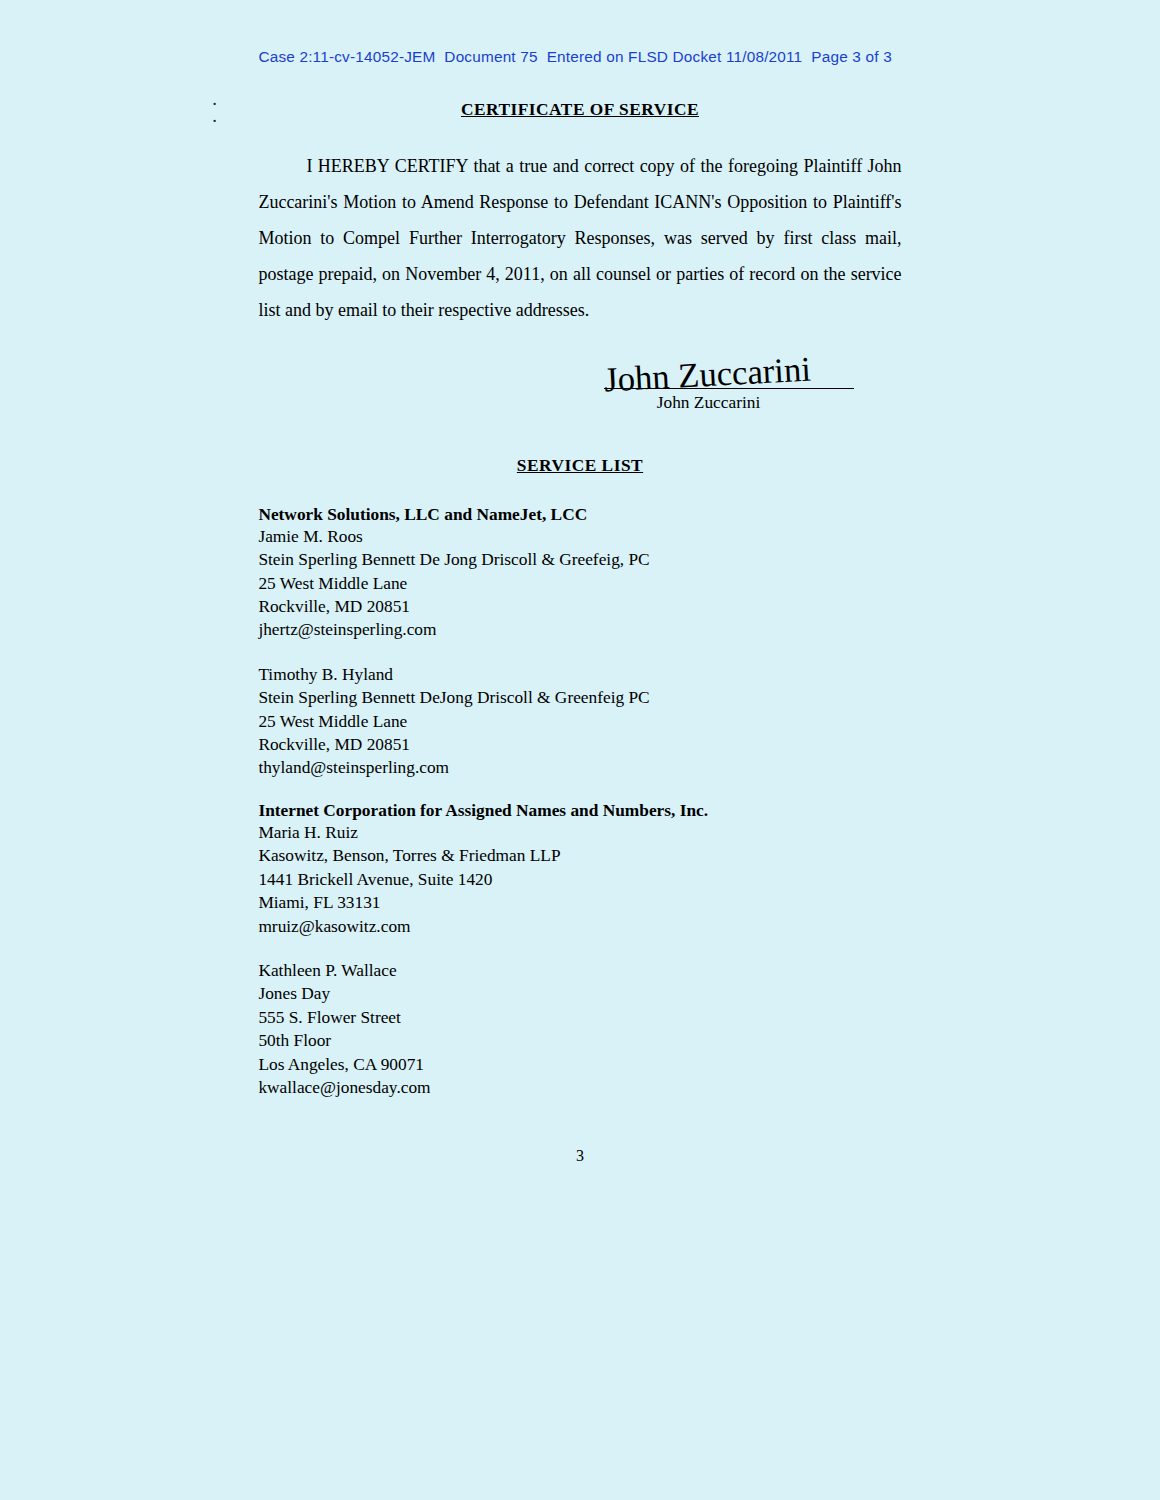Case 2:11-cv-14052-JEM Document 75 Entered on FLSD Docket 11/08/2011 Page 3 of 3
.
.
CERTIFICATE OF SERVICE
I HEREBY CERTIFY that a true and correct copy of the foregoing Plaintiff John Zuccarini's Motion to Amend Response to Defendant ICANN's Opposition to Plaintiff's Motion to Compel Further Interrogatory Responses, was served by first class mail, postage prepaid, on November 4, 2011, on all counsel or parties of record on the service list and by email to their respective addresses.
John Zuccarini
John Zuccarini
SERVICE LIST
Network Solutions, LLC and NameJet, LCC
Jamie M. Roos
Stein Sperling Bennett De Jong Driscoll & Greefeig, PC
25 West Middle Lane
Rockville, MD 20851
jhertz@steinsperling.com
Timothy B. Hyland
Stein Sperling Bennett DeJong Driscoll & Greenfeig PC
25 West Middle Lane
Rockville, MD 20851
thyland@steinsperling.com
Internet Corporation for Assigned Names and Numbers, Inc.
Maria H. Ruiz
Kasowitz, Benson, Torres & Friedman LLP
1441 Brickell Avenue, Suite 1420
Miami, FL 33131
mruiz@kasowitz.com
Kathleen P. Wallace
Jones Day
555 S. Flower Street
50th Floor
Los Angeles, CA 90071
kwallace@jonesday.com
3